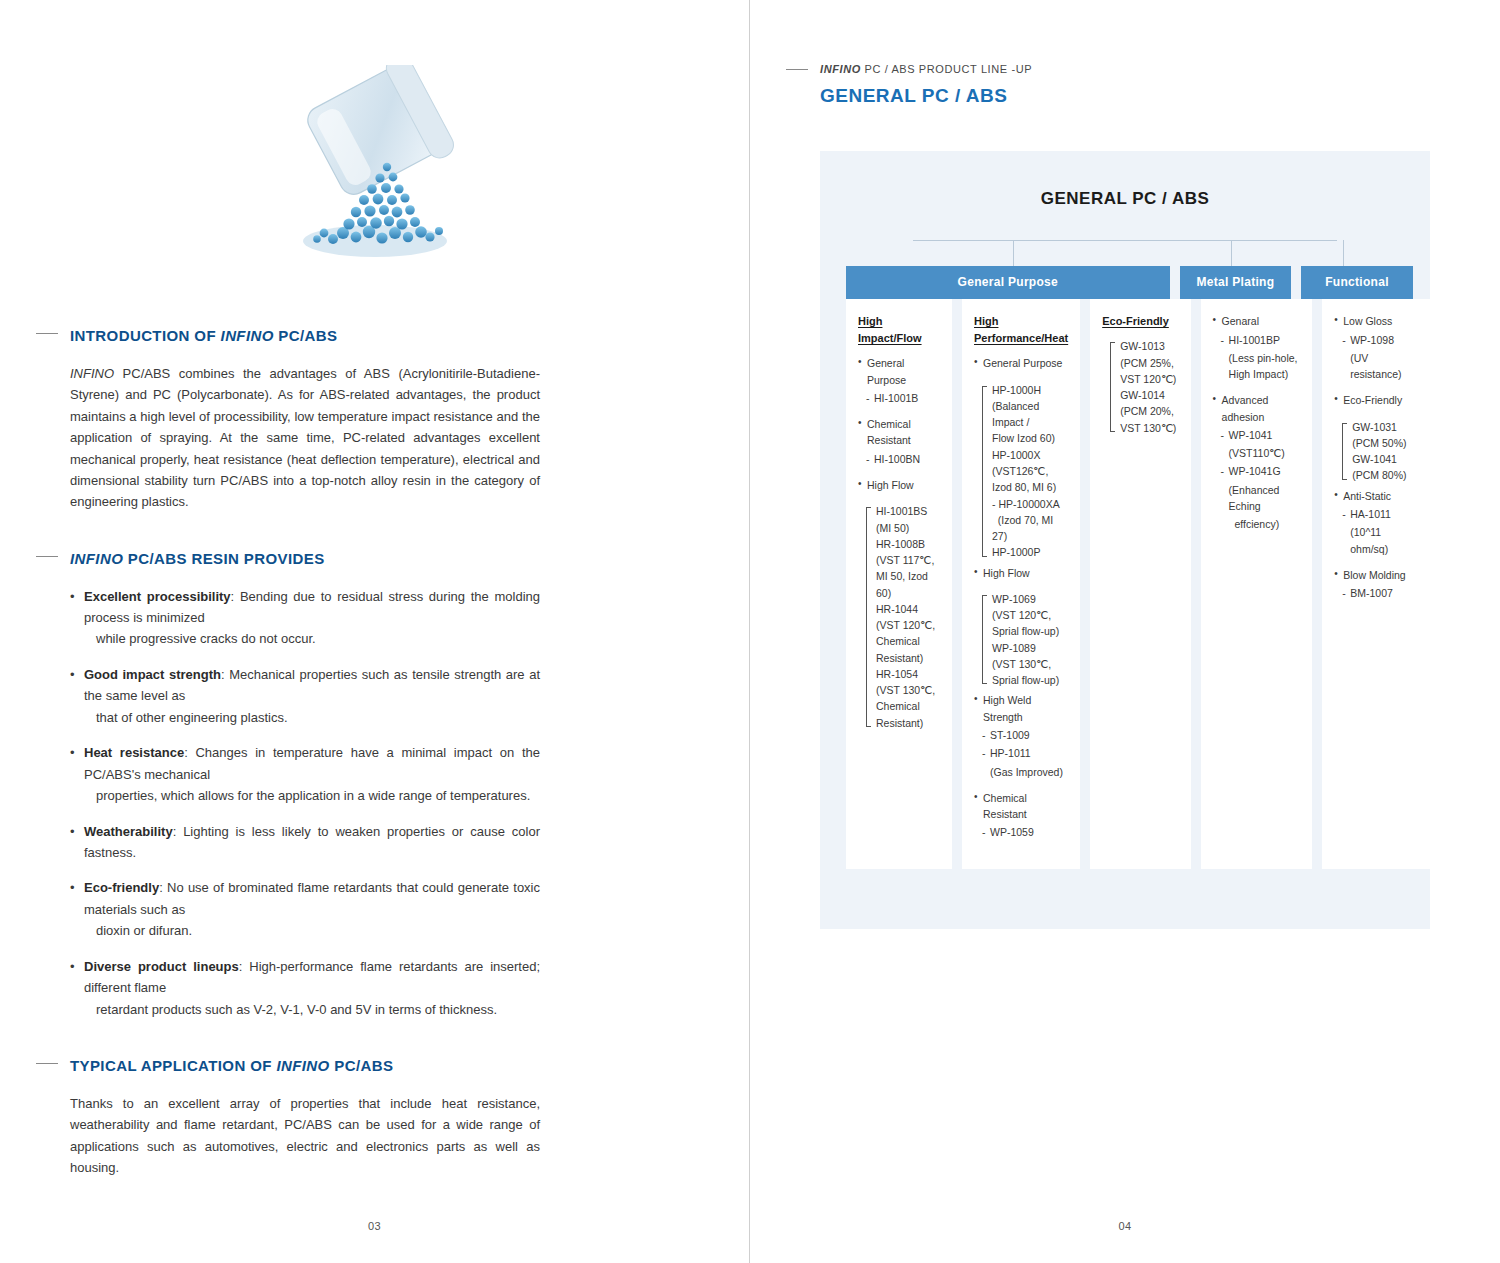INTRODUCTION OF INFINO PC/ABS
INFINO PC/ABS combines the advantages of ABS (Acrylonitirile-Butadiene-Styrene) and PC (Polycarbonate). As for ABS-related advantages, the product maintains a high level of processibility, low temperature impact resistance and the application of spraying. At the same time, PC-related advantages excellent mechanical properly, heat resistance (heat deflection temperature), electrical and dimensional stability turn PC/ABS into a top-notch alloy resin in the category of engineering plastics.
INFINO PC/ABS RESIN PROVIDES
Excellent processibility: Bending due to residual stress during the molding process is minimized while progressive cracks do not occur.
Good impact strength: Mechanical properties such as tensile strength are at the same level as that of other engineering plastics.
Heat resistance: Changes in temperature have a minimal impact on the PC/ABS's mechanical properties, which allows for the application in a wide range of temperatures.
Weatherability: Lighting is less likely to weaken properties or cause color fastness.
Eco-friendly: No use of brominated flame retardants that could generate toxic materials such as dioxin or difuran.
Diverse product lineups: High-performance flame retardants are inserted; different flame retardant products such as V-2, V-1, V-0 and 5V in terms of thickness.
TYPICAL APPLICATION OF INFINO PC/ABS
Thanks to an excellent array of properties that include heat resistance, weatherability and flame retardant, PC/ABS can be used for a wide range of applications such as automotives, electric and electronics parts as well as housing.
03
INFINO PC / ABS PRODUCT LINE -UP
GENERAL PC / ABS
GENERAL PC / ABS
General Purpose
Metal Plating
Functional
High Impact/Flow
General Purpose
HI-1001B
Chemical Resistant
HI-100BN
High Flow
HI-1001BS (MI 50) HR-1008B (VST 117℃, MI 50, Izod 60) HR-1044 (VST 120℃, Chemical Resistant) HR-1054 (VST 130℃, Chemical Resistant)
High Performance/Heat
General Purpose
HP-1000H (Balanced Impact / Flow Izod 60) HP-1000X (VST126℃, Izod 80, MI 6) - HP-10000XA (Izod 70, MI 27) HP-1000P
High Flow
WP-1069 (VST 120℃, Sprial flow-up) WP-1089 (VST 130℃, Sprial flow-up)
High Weld Strength
ST-1009
HP-1011
(Gas Improved)
Chemical Resistant
WP-1059
Eco-Friendly
GW-1013 (PCM 25%, VST 120℃) GW-1014 (PCM 20%, VST 130℃)
Genaral
HI-1001BP
(Less pin-hole, High Impact)
Advanced adhesion
WP-1041
(VST110℃)
WP-1041G
(Enhanced Eching
effciency)
Low Gloss
WP-1098
(UV resistance)
Eco-Friendly
GW-1031 (PCM 50%) GW-1041 (PCM 80%)
Anti-Static
HA-1011
(10^11 ohm/sq)
Blow Molding
BM-1007
04